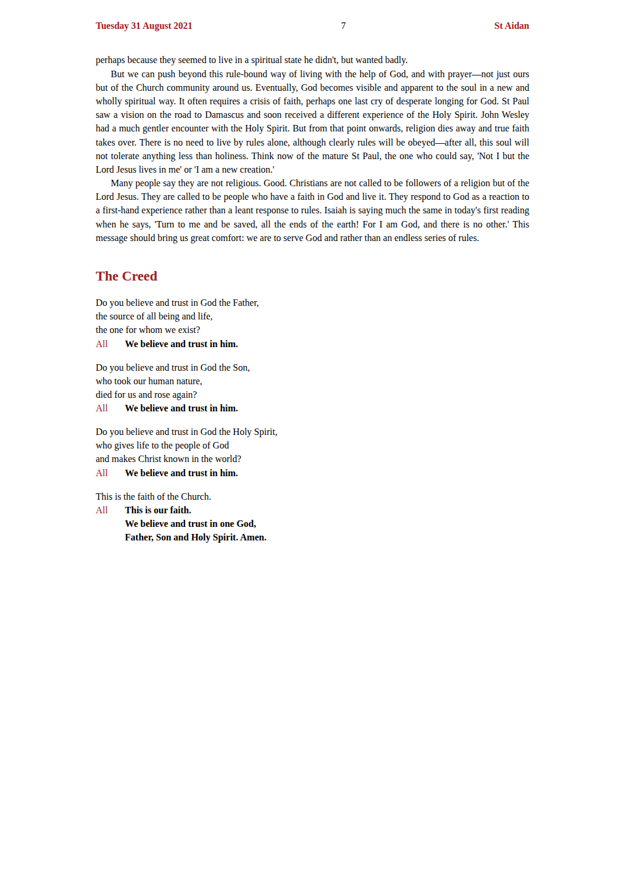Tuesday 31 August 2021 7 St Aidan
perhaps because they seemed to live in a spiritual state he didn't, but wanted badly.
But we can push beyond this rule-bound way of living with the help of God, and with prayer—not just ours but of the Church community around us. Eventually, God becomes visible and apparent to the soul in a new and wholly spiritual way. It often requires a crisis of faith, perhaps one last cry of desperate longing for God. St Paul saw a vision on the road to Damascus and soon received a different experience of the Holy Spirit. John Wesley had a much gentler encounter with the Holy Spirit. But from that point onwards, religion dies away and true faith takes over. There is no need to live by rules alone, although clearly rules will be obeyed—after all, this soul will not tolerate anything less than holiness. Think now of the mature St Paul, the one who could say, 'Not I but the Lord Jesus lives in me' or 'I am a new creation.'
Many people say they are not religious. Good. Christians are not called to be followers of a religion but of the Lord Jesus. They are called to be people who have a faith in God and live it. They respond to God as a reaction to a first-hand experience rather than a leant response to rules. Isaiah is saying much the same in today's first reading when he says, 'Turn to me and be saved, all the ends of the earth! For I am God, and there is no other.' This message should bring us great comfort: we are to serve God and rather than an endless series of rules.
The Creed
Do you believe and trust in God the Father,
the source of all being and life,
the one for whom we exist?
All We believe and trust in him.
Do you believe and trust in God the Son,
who took our human nature,
died for us and rose again?
All We believe and trust in him.
Do you believe and trust in God the Holy Spirit,
who gives life to the people of God
and makes Christ known in the world?
All We believe and trust in him.
This is the faith of the Church.
All
This is our faith.
We believe and trust in one God,
Father, Son and Holy Spirit. Amen.